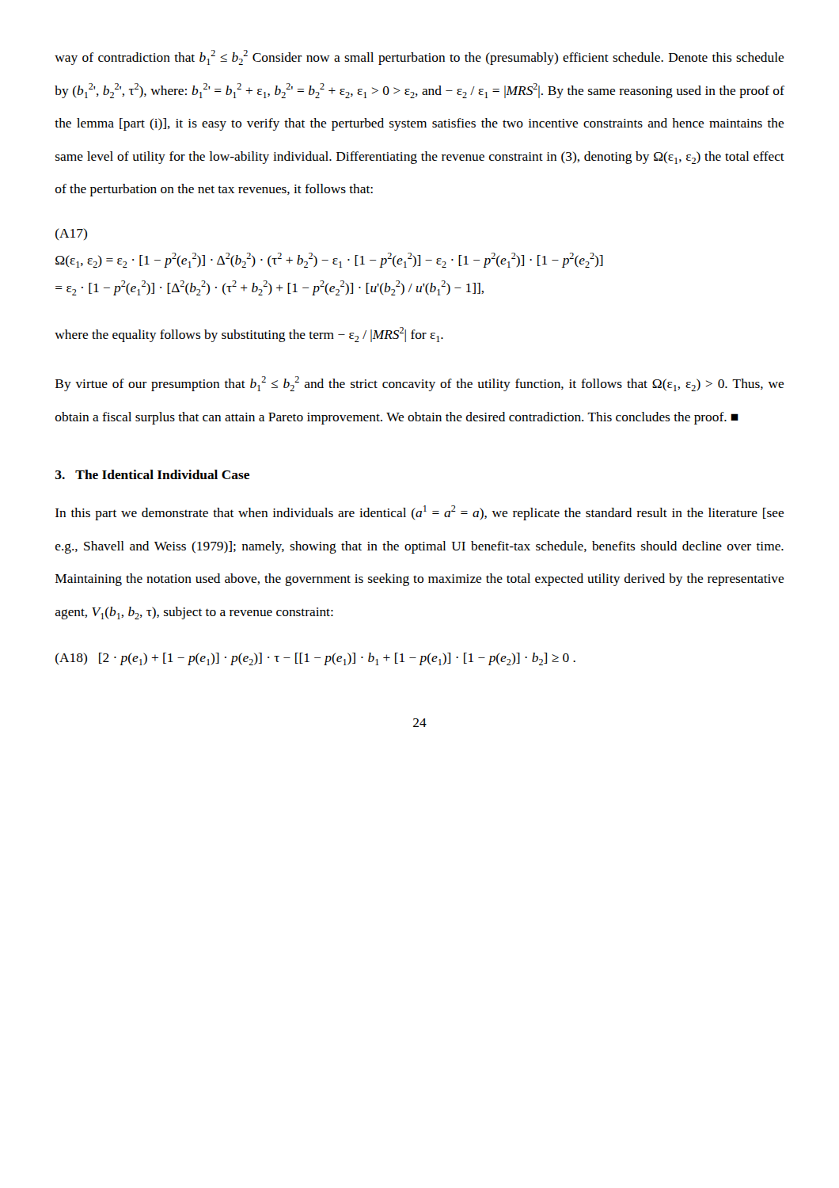way of contradiction that b12 ≤ b22 Consider now a small perturbation to the (presumably) efficient schedule. Denote this schedule by (b12', b22', τ2), where: b12' = b12 + ε1, b22' = b22 + ε2, ε1 > 0 > ε2, and − ε2 / ε1 = |MRS2|. By the same reasoning used in the proof of the lemma [part (i)], it is easy to verify that the perturbed system satisfies the two incentive constraints and hence maintains the same level of utility for the low-ability individual. Differentiating the revenue constraint in (3), denoting by Ω(ε1, ε2) the total effect of the perturbation on the net tax revenues, it follows that:
(A17)
Ω(ε1, ε2) = ε2 · [1 − p2(e12)] · Δ2(b22) · (τ2 + b22) − ε1 · [1 − p2(e12)] − ε2 · [1 − p2(e12)] · [1 − p2(e22)] = ε2 · [1 − p2(e12)] · [Δ2(b22) · (τ2 + b22) + [1 − p2(e22)] · [u'(b22) / u'(b12) − 1]],
where the equality follows by substituting the term − ε2 / |MRS2| for ε1.
By virtue of our presumption that b12 ≤ b22 and the strict concavity of the utility function, it follows that Ω(ε1, ε2) > 0. Thus, we obtain a fiscal surplus that can attain a Pareto improvement. We obtain the desired contradiction. This concludes the proof. ■
3. The Identical Individual Case
In this part we demonstrate that when individuals are identical (a1 = a2 = a), we replicate the standard result in the literature [see e.g., Shavell and Weiss (1979)]; namely, showing that in the optimal UI benefit-tax schedule, benefits should decline over time. Maintaining the notation used above, the government is seeking to maximize the total expected utility derived by the representative agent, V1(b1, b2, τ), subject to a revenue constraint:
(A18) [2 · p(e1) + [1 − p(e1)] · p(e2)] · τ − [[1 − p(e1)] · b1 + [1 − p(e1)] · [1 − p(e2)] · b2] ≥ 0 .
24